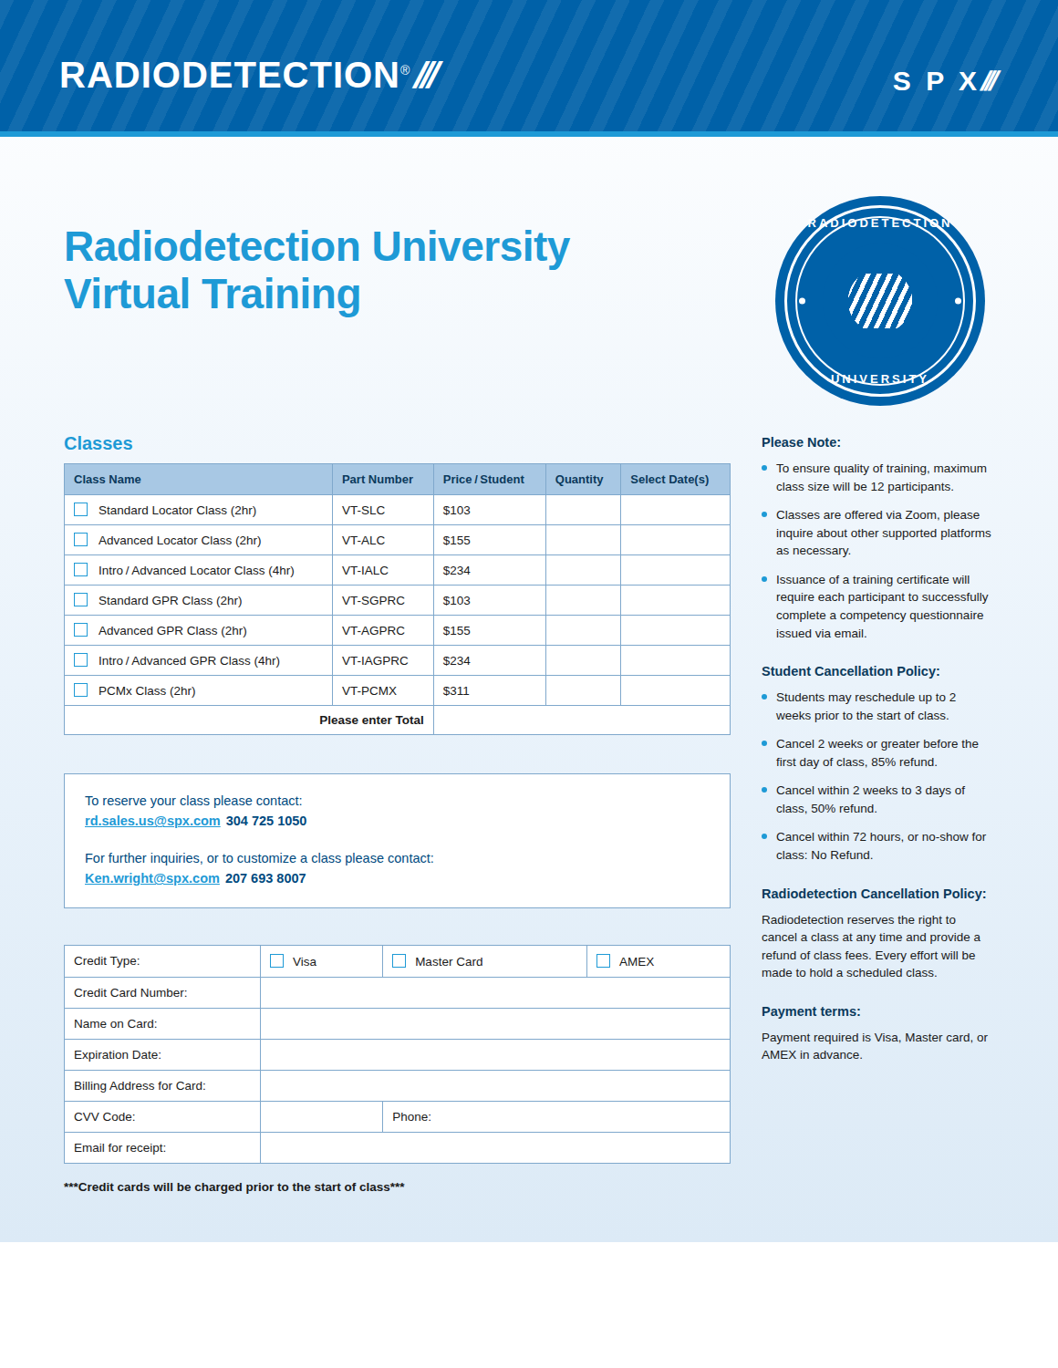RADIODETECTION®///
S P X///
Radiodetection University
Virtual Training
RADIODETECTION
UNIVERSITY
Classes
| Class Name | Part Number | Price / Student | Quantity | Select Date(s) |
| --- | --- | --- | --- | --- |
| Standard Locator Class (2hr) | VT-SLC | $103 | | |
| Advanced Locator Class (2hr) | VT-ALC | $155 | | |
| Intro / Advanced Locator Class (4hr) | VT-IALC | $234 | | |
| Standard GPR Class (2hr) | VT-SGPRC | $103 | | |
| Advanced GPR Class (2hr) | VT-AGPRC | $155 | | |
| Intro / Advanced GPR Class (4hr) | VT-IAGPRC | $234 | | |
| PCMx Class (2hr) | VT-PCMX | $311 | | |
| Please enter Total | |
To reserve your class please contact:
rd.sales.us@spx.com 304 725 1050
For further inquiries, or to customize a class please contact:
Ken.wright@spx.com 207 693 8007
| Credit Type: | Visa | Master Card | AMEX |
| Credit Card Number: | |
| Name on Card: | |
| Expiration Date: | |
| Billing Address for Card: | |
| CVV Code: | | Phone: |
| Email for receipt: | |
***Credit cards will be charged prior to the start of class***
Please Note:
To ensure quality of training, maximum class size will be 12 participants.
Classes are offered via Zoom, please inquire about other supported platforms as necessary.
Issuance of a training certificate will require each participant to successfully complete a competency questionnaire issued via email.
Student Cancellation Policy:
Students may reschedule up to 2 weeks prior to the start of class.
Cancel 2 weeks or greater before the first day of class, 85% refund.
Cancel within 2 weeks to 3 days of class, 50% refund.
Cancel within 72 hours, or no-show for class: No Refund.
Radiodetection Cancellation Policy:
Radiodetection reserves the right to cancel a class at any time and provide a refund of class fees. Every effort will be made to hold a scheduled class.
Payment terms:
Payment required is Visa, Master card, or AMEX in advance.